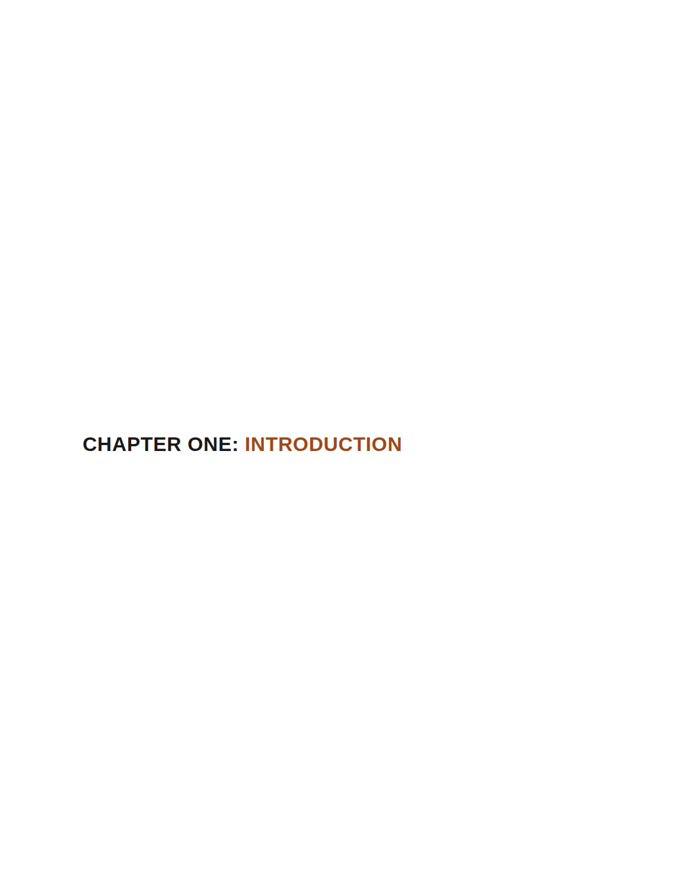CHAPTER ONE: INTRODUCTION